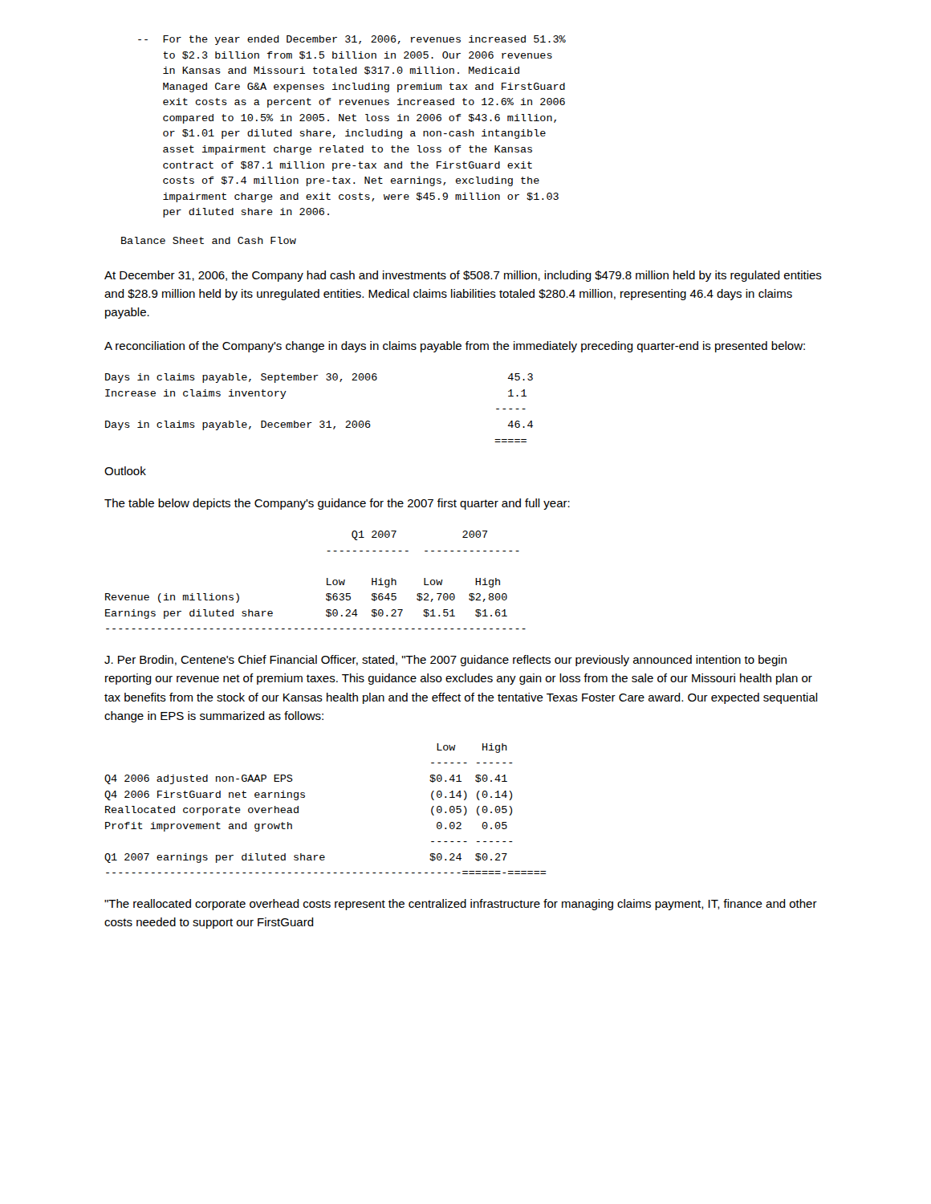--  For the year ended December 31, 2006, revenues increased 51.3%
    to $2.3 billion from $1.5 billion in 2005. Our 2006 revenues
    in Kansas and Missouri totaled $317.0 million. Medicaid
    Managed Care G&A expenses including premium tax and FirstGuard
    exit costs as a percent of revenues increased to 12.6% in 2006
    compared to 10.5% in 2005. Net loss in 2006 of $43.6 million,
    or $1.01 per diluted share, including a non-cash intangible
    asset impairment charge related to the loss of the Kansas
    contract of $87.1 million pre-tax and the FirstGuard exit
    costs of $7.4 million pre-tax. Net earnings, excluding the
    impairment charge and exit costs, were $45.9 million or $1.03
    per diluted share in 2006.
Balance Sheet and Cash Flow
At December 31, 2006, the Company had cash and investments of $508.7 million, including $479.8 million held by its regulated entities and $28.9 million held by its unregulated entities. Medical claims liabilities totaled $280.4 million, representing 46.4 days in claims payable.
A reconciliation of the Company's change in days in claims payable from the immediately preceding quarter-end is presented below:
Days in claims payable, September 30, 2006                    45.3
Increase in claims inventory                                  1.1
                                                            -----
Days in claims payable, December 31, 2006                     46.4
                                                            =====
Outlook
The table below depicts the Company's guidance for the 2007 first quarter and full year:
                                      Q1 2007          2007
                                  -------------  ---------------

                                  Low    High    Low     High
Revenue (in millions)             $635   $645   $2,700  $2,800
Earnings per diluted share        $0.24  $0.27   $1.51   $1.61
-----------------------------------------------------------------
J. Per Brodin, Centene's Chief Financial Officer, stated, "The 2007 guidance reflects our previously announced intention to begin reporting our revenue net of premium taxes. This guidance also excludes any gain or loss from the sale of our Missouri health plan or tax benefits from the stock of our Kansas health plan and the effect of the tentative Texas Foster Care award. Our expected sequential change in EPS is summarized as follows:
                                                   Low    High
                                                  ------ ------
Q4 2006 adjusted non-GAAP EPS                     $0.41  $0.41
Q4 2006 FirstGuard net earnings                   (0.14) (0.14)
Reallocated corporate overhead                    (0.05) (0.05)
Profit improvement and growth                      0.02   0.05
                                                  ------ ------
Q1 2007 earnings per diluted share                $0.24  $0.27
-------------------------------------------------------======-======
"The reallocated corporate overhead costs represent the centralized infrastructure for managing claims payment, IT, finance and other costs needed to support our FirstGuard